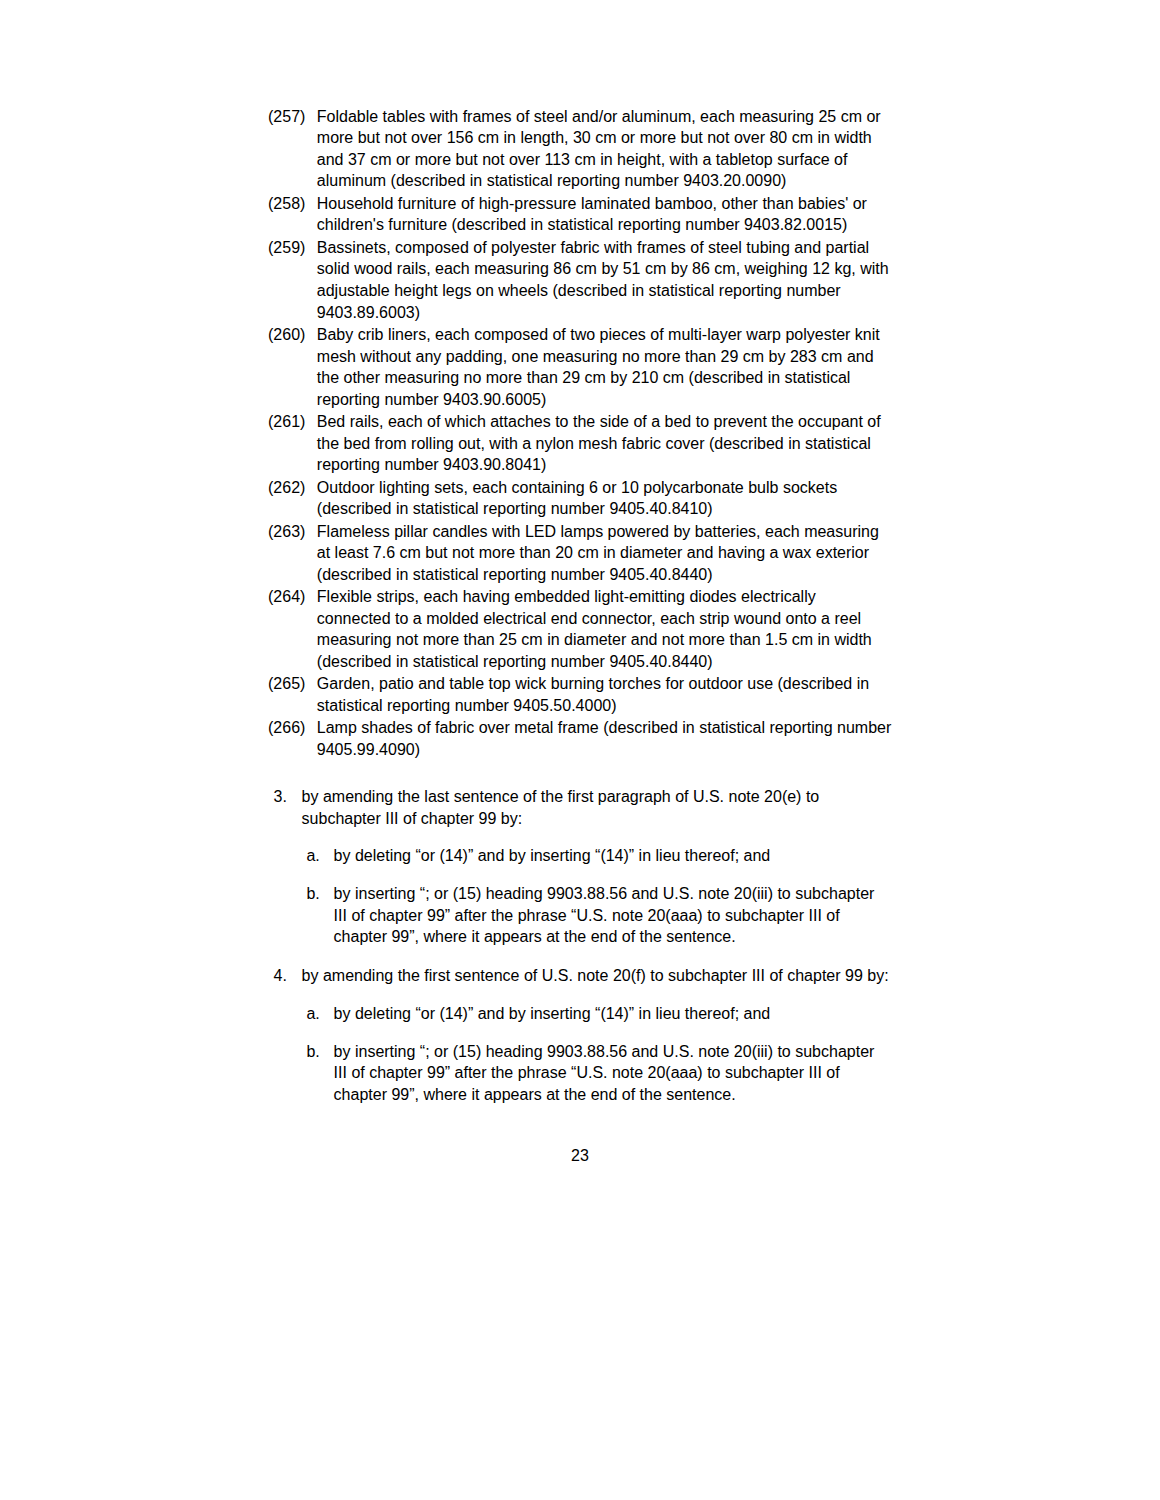(257) Foldable tables with frames of steel and/or aluminum, each measuring 25 cm or more but not over 156 cm in length, 30 cm or more but not over 80 cm in width and 37 cm or more but not over 113 cm in height, with a tabletop surface of aluminum (described in statistical reporting number 9403.20.0090)
(258) Household furniture of high-pressure laminated bamboo, other than babies' or children's furniture (described in statistical reporting number 9403.82.0015)
(259) Bassinets, composed of polyester fabric with frames of steel tubing and partial solid wood rails, each measuring 86 cm by 51 cm by 86 cm, weighing 12 kg, with adjustable height legs on wheels (described in statistical reporting number 9403.89.6003)
(260) Baby crib liners, each composed of two pieces of multi-layer warp polyester knit mesh without any padding, one measuring no more than 29 cm by 283 cm and the other measuring no more than 29 cm by 210 cm (described in statistical reporting number 9403.90.6005)
(261) Bed rails, each of which attaches to the side of a bed to prevent the occupant of the bed from rolling out, with a nylon mesh fabric cover (described in statistical reporting number 9403.90.8041)
(262) Outdoor lighting sets, each containing 6 or 10 polycarbonate bulb sockets (described in statistical reporting number 9405.40.8410)
(263) Flameless pillar candles with LED lamps powered by batteries, each measuring at least 7.6 cm but not more than 20 cm in diameter and having a wax exterior (described in statistical reporting number 9405.40.8440)
(264) Flexible strips, each having embedded light-emitting diodes electrically connected to a molded electrical end connector, each strip wound onto a reel measuring not more than 25 cm in diameter and not more than 1.5 cm in width (described in statistical reporting number 9405.40.8440)
(265) Garden, patio and table top wick burning torches for outdoor use (described in statistical reporting number 9405.50.4000)
(266) Lamp shades of fabric over metal frame (described in statistical reporting number 9405.99.4090)
3. by amending the last sentence of the first paragraph of U.S. note 20(e) to subchapter III of chapter 99 by:
a. by deleting “or (14)” and by inserting “(14)” in lieu thereof; and
b. by inserting “; or (15) heading 9903.88.56 and U.S. note 20(iii) to subchapter III of chapter 99” after the phrase “U.S. note 20(aaa) to subchapter III of chapter 99”, where it appears at the end of the sentence.
4. by amending the first sentence of U.S. note 20(f) to subchapter III of chapter 99 by:
a. by deleting “or (14)” and by inserting “(14)” in lieu thereof; and
b. by inserting “; or (15) heading 9903.88.56 and U.S. note 20(iii) to subchapter III of chapter 99” after the phrase “U.S. note 20(aaa) to subchapter III of chapter 99”, where it appears at the end of the sentence.
23